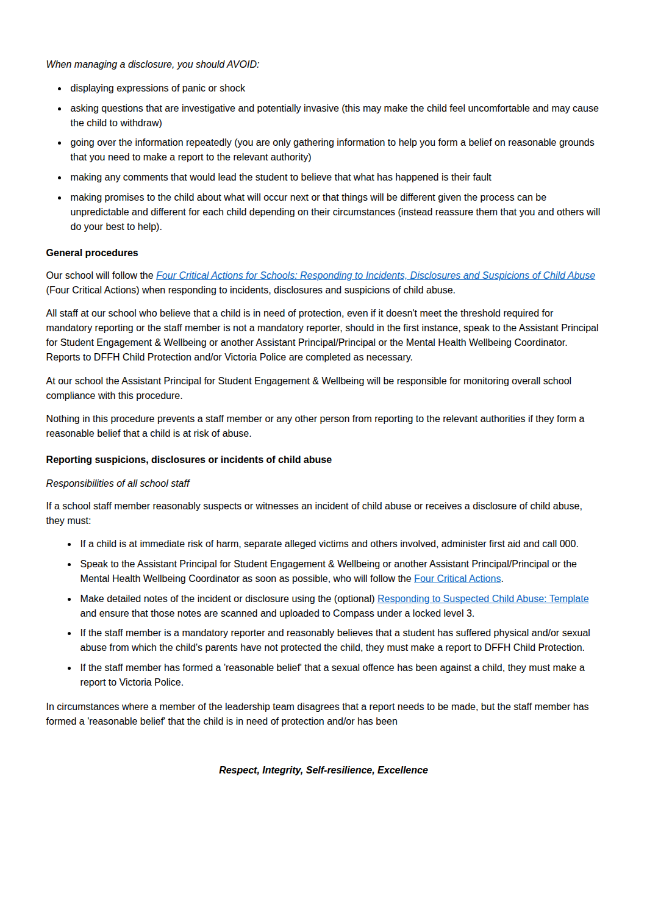When managing a disclosure, you should AVOID:
displaying expressions of panic or shock
asking questions that are investigative and potentially invasive (this may make the child feel uncomfortable and may cause the child to withdraw)
going over the information repeatedly (you are only gathering information to help you form a belief on reasonable grounds that you need to make a report to the relevant authority)
making any comments that would lead the student to believe that what has happened is their fault
making promises to the child about what will occur next or that things will be different given the process can be unpredictable and different for each child depending on their circumstances (instead reassure them that you and others will do your best to help).
General procedures
Our school will follow the Four Critical Actions for Schools: Responding to Incidents, Disclosures and Suspicions of Child Abuse (Four Critical Actions) when responding to incidents, disclosures and suspicions of child abuse.
All staff at our school who believe that a child is in need of protection, even if it doesn't meet the threshold required for mandatory reporting or the staff member is not a mandatory reporter, should in the first instance, speak to the Assistant Principal for Student Engagement & Wellbeing or another Assistant Principal/Principal or the Mental Health Wellbeing Coordinator. Reports to DFFH Child Protection and/or Victoria Police are completed as necessary.
At our school the Assistant Principal for Student Engagement & Wellbeing will be responsible for monitoring overall school compliance with this procedure.
Nothing in this procedure prevents a staff member or any other person from reporting to the relevant authorities if they form a reasonable belief that a child is at risk of abuse.
Reporting suspicions, disclosures or incidents of child abuse
Responsibilities of all school staff
If a school staff member reasonably suspects or witnesses an incident of child abuse or receives a disclosure of child abuse, they must:
If a child is at immediate risk of harm, separate alleged victims and others involved, administer first aid and call 000.
Speak to the Assistant Principal for Student Engagement & Wellbeing or another Assistant Principal/Principal or the Mental Health Wellbeing Coordinator as soon as possible, who will follow the Four Critical Actions.
Make detailed notes of the incident or disclosure using the (optional) Responding to Suspected Child Abuse: Template and ensure that those notes are scanned and uploaded to Compass under a locked level 3.
If the staff member is a mandatory reporter and reasonably believes that a student has suffered physical and/or sexual abuse from which the child's parents have not protected the child, they must make a report to DFFH Child Protection.
If the staff member has formed a 'reasonable belief' that a sexual offence has been against a child, they must make a report to Victoria Police.
In circumstances where a member of the leadership team disagrees that a report needs to be made, but the staff member has formed a 'reasonable belief' that the child is in need of protection and/or has been
Respect, Integrity, Self-resilience, Excellence